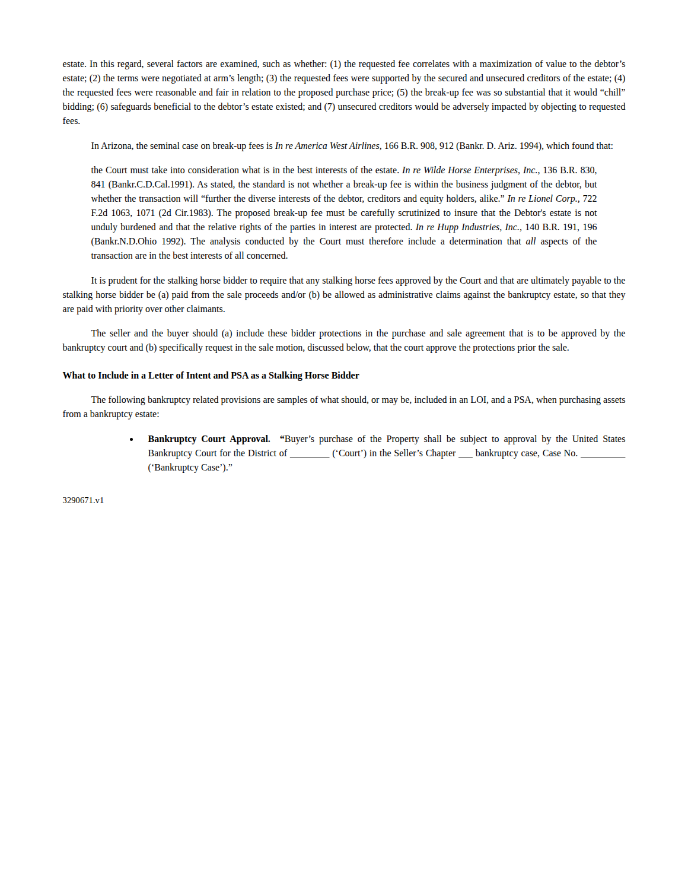estate. In this regard, several factors are examined, such as whether: (1) the requested fee correlates with a maximization of value to the debtor’s estate; (2) the terms were negotiated at arm’s length; (3) the requested fees were supported by the secured and unsecured creditors of the estate; (4) the requested fees were reasonable and fair in relation to the proposed purchase price; (5) the break-up fee was so substantial that it would “chill” bidding; (6) safeguards beneficial to the debtor’s estate existed; and (7) unsecured creditors would be adversely impacted by objecting to requested fees.
In Arizona, the seminal case on break-up fees is In re America West Airlines, 166 B.R. 908, 912 (Bankr. D. Ariz. 1994), which found that:
the Court must take into consideration what is in the best interests of the estate. In re Wilde Horse Enterprises, Inc., 136 B.R. 830, 841 (Bankr.C.D.Cal.1991). As stated, the standard is not whether a break-up fee is within the business judgment of the debtor, but whether the transaction will “further the diverse interests of the debtor, creditors and equity holders, alike.” In re Lionel Corp., 722 F.2d 1063, 1071 (2d Cir.1983). The proposed break-up fee must be carefully scrutinized to insure that the Debtor's estate is not unduly burdened and that the relative rights of the parties in interest are protected. In re Hupp Industries, Inc., 140 B.R. 191, 196 (Bankr.N.D.Ohio 1992). The analysis conducted by the Court must therefore include a determination that all aspects of the transaction are in the best interests of all concerned.
It is prudent for the stalking horse bidder to require that any stalking horse fees approved by the Court and that are ultimately payable to the stalking horse bidder be (a) paid from the sale proceeds and/or (b) be allowed as administrative claims against the bankruptcy estate, so that they are paid with priority over other claimants.
The seller and the buyer should (a) include these bidder protections in the purchase and sale agreement that is to be approved by the bankruptcy court and (b) specifically request in the sale motion, discussed below, that the court approve the protections prior the sale.
What to Include in a Letter of Intent and PSA as a Stalking Horse Bidder
The following bankruptcy related provisions are samples of what should, or may be, included in an LOI, and a PSA, when purchasing assets from a bankruptcy estate:
Bankruptcy Court Approval. “Buyer’s purchase of the Property shall be subject to approval by the United States Bankruptcy Court for the District of (‘Court’) in the Seller’s Chapter bankruptcy case, Case No. (‘Bankruptcy Case’).”
3290671.v1